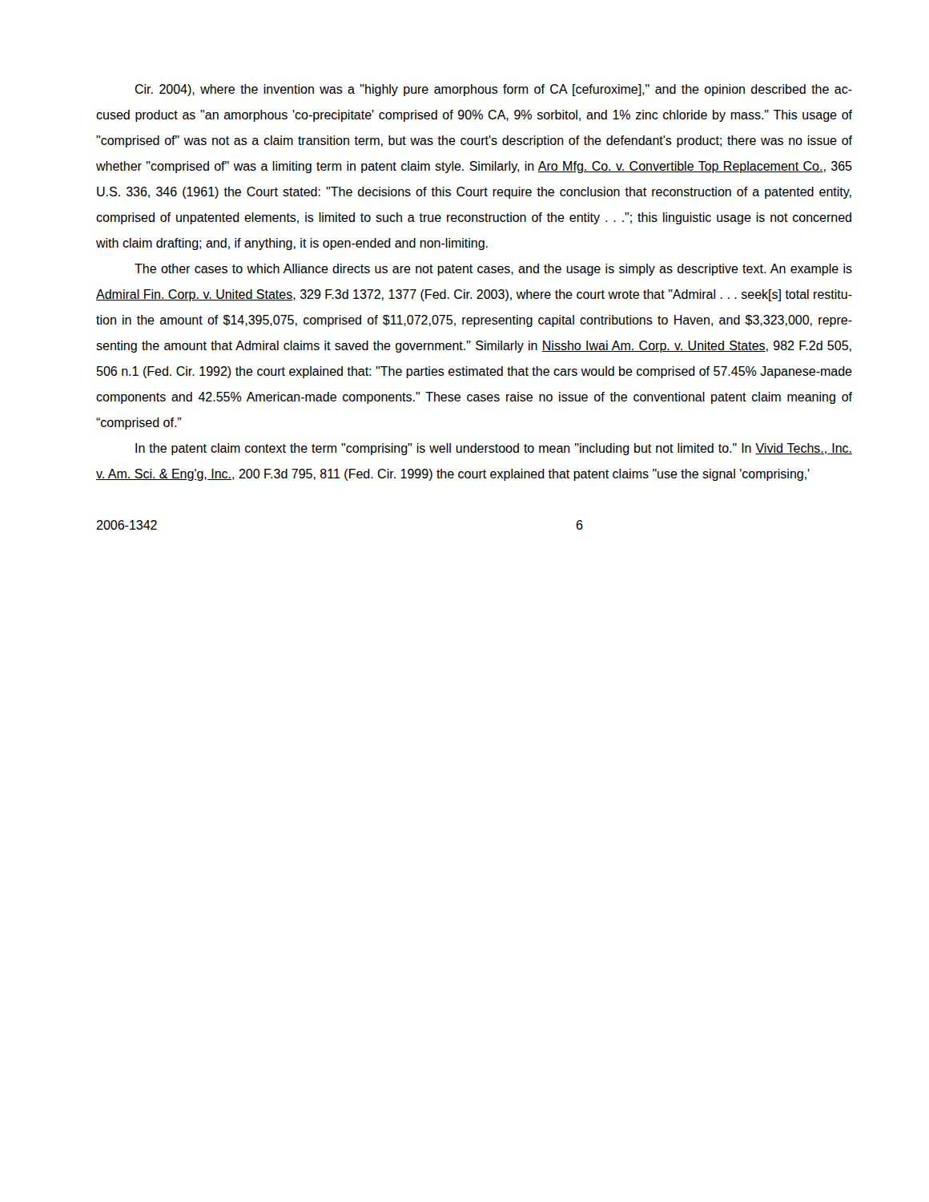Cir. 2004), where the invention was a "highly pure amorphous form of CA [cefuroxime]," and the opinion described the accused product as "an amorphous 'co-precipitate' comprised of 90% CA, 9% sorbitol, and 1% zinc chloride by mass." This usage of "comprised of" was not as a claim transition term, but was the court's description of the defendant's product; there was no issue of whether "comprised of" was a limiting term in patent claim style. Similarly, in Aro Mfg. Co. v. Convertible Top Replacement Co., 365 U.S. 336, 346 (1961) the Court stated: "The decisions of this Court require the conclusion that reconstruction of a patented entity, comprised of unpatented elements, is limited to such a true reconstruction of the entity . . ."; this linguistic usage is not concerned with claim drafting; and, if anything, it is open-ended and non-limiting.
The other cases to which Alliance directs us are not patent cases, and the usage is simply as descriptive text. An example is Admiral Fin. Corp. v. United States, 329 F.3d 1372, 1377 (Fed. Cir. 2003), where the court wrote that "Admiral . . . seek[s] total restitution in the amount of $14,395,075, comprised of $11,072,075, representing capital contributions to Haven, and $3,323,000, representing the amount that Admiral claims it saved the government." Similarly in Nissho Iwai Am. Corp. v. United States, 982 F.2d 505, 506 n.1 (Fed. Cir. 1992) the court explained that: "The parties estimated that the cars would be comprised of 57.45% Japanese-made components and 42.55% American-made components." These cases raise no issue of the conventional patent claim meaning of “comprised of.”
In the patent claim context the term "comprising" is well understood to mean "including but not limited to." In Vivid Techs., Inc. v. Am. Sci. & Eng'g, Inc., 200 F.3d 795, 811 (Fed. Cir. 1999) the court explained that patent claims "use the signal 'comprising,'
2006-1342 6